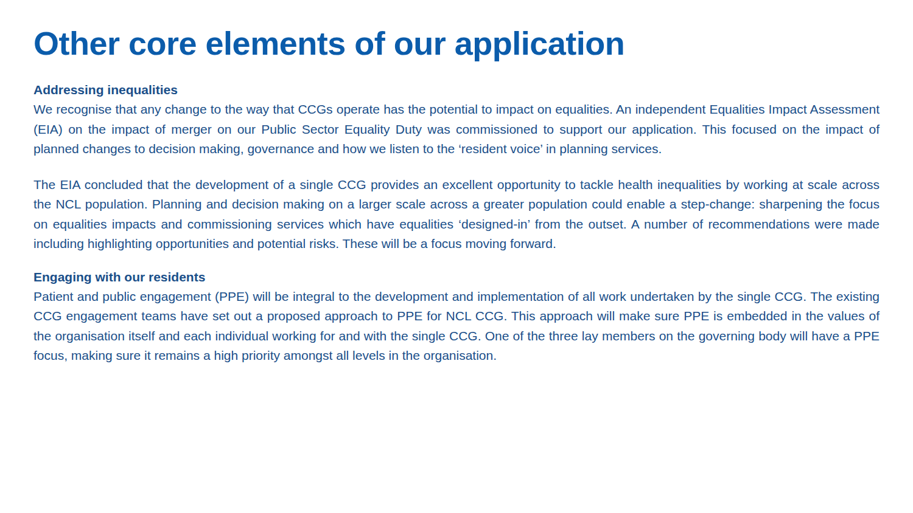Other core elements of our application
Addressing inequalities
We recognise that any change to the way that CCGs operate has the potential to impact on equalities. An independent Equalities Impact Assessment (EIA) on the impact of merger on our Public Sector Equality Duty was commissioned to support our application. This focused on the impact of planned changes to decision making, governance and how we listen to the ‘resident voice’ in planning services.
The EIA concluded that the development of a single CCG provides an excellent opportunity to tackle health inequalities by working at scale across the NCL population. Planning and decision making on a larger scale across a greater population could enable a step-change: sharpening the focus on equalities impacts and commissioning services which have equalities ‘designed-in’ from the outset. A number of recommendations were made including highlighting opportunities and potential risks. These will be a focus moving forward.
Engaging with our residents
Patient and public engagement (PPE) will be integral to the development and implementation of all work undertaken by the single CCG. The existing CCG engagement teams have set out a proposed approach to PPE for NCL CCG. This approach will make sure PPE is embedded in the values of the organisation itself and each individual working for and with the single CCG. One of the three lay members on the governing body will have a PPE focus, making sure it remains a high priority amongst all levels in the organisation.